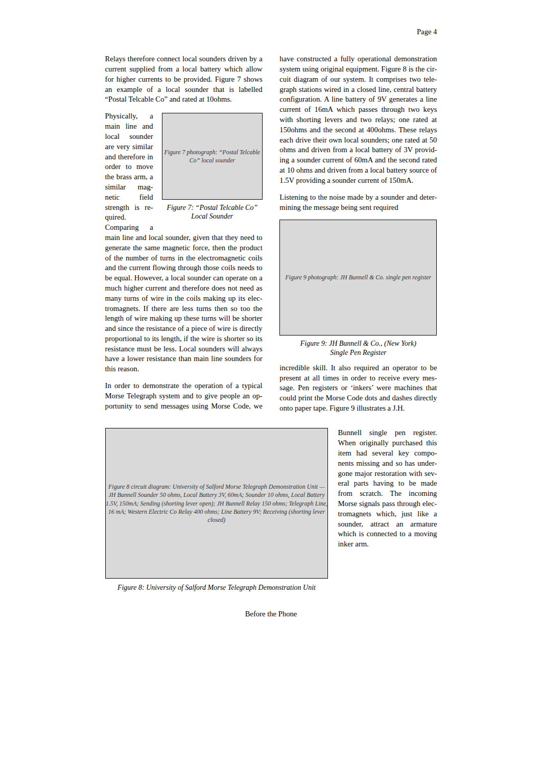Page 4
Relays therefore connect local sounders driven by a current supplied from a local battery which allow for higher currents to be provided. Figure 7 shows an example of a local sounder that is labelled “Postal Telcable Co” and rated at 10ohms.
Figure 7 photograph: “Postal Telcable Co” local sounder
Figure 7: “Postal Telcable Co”
Local Sounder
Physically, a main line and local sounder are very similar and therefore in order to move the brass arm, a similar magnetic field strength is required. Comparing a main line and local sounder, given that they need to generate the same magnetic force, then the product of the number of turns in the electromagnetic coils and the current flowing through those coils needs to be equal. However, a local sounder can operate on a much higher current and therefore does not need as many turns of wire in the coils making up its electromagnets. If there are less turns then so too the length of wire making up these turns will be shorter and since the resistance of a piece of wire is directly proportional to its length, if the wire is shorter so its resistance must be less. Local sounders will always have a lower resistance than main line sounders for this reason.
In order to demonstrate the operation of a typical Morse Telegraph system and to give people an opportunity to send messages using Morse Code, we have constructed a fully operational demonstration system using original equipment. Figure 8 is the circuit diagram of our system. It comprises two telegraph stations wired in a closed line, central battery configuration. A line battery of 9V generates a line current of 16mA which passes through two keys with shorting levers and two relays; one rated at 150ohms and the second at 400ohms. These relays each drive their own local sounders; one rated at 50 ohms and driven from a local battery of 3V providing a sounder current of 60mA and the second rated at 10 ohms and driven from a local battery source of 1.5V providing a sounder current of 150mA.
Listening to the noise made by a sounder and determining the message being sent required
Figure 9 photograph: JH Bunnell & Co. single pen register
Figure 9: JH Bunnell & Co., (New York)
Single Pen Register
incredible skill. It also required an operator to be present at all times in order to receive every message. Pen registers or ‘inkers’ were machines that could print the Morse Code dots and dashes directly onto paper tape. Figure 9 illustrates a J.H.
Figure 8 circuit diagram: University of Salford Morse Telegraph Demonstration Unit — JH Bunnell Sounder 50 ohms, Local Battery 3V, 60mA; Sounder 10 ohms, Local Battery 1.5V, 150mA; Sending (shorting lever open); JH Bunnell Relay 150 ohms; Telegraph Line, 16 mA; Western Electric Co Relay 400 ohms; Line Battery 9V; Receiving (shorting lever closed)
Figure 8: University of Salford Morse Telegraph Demonstration Unit
Bunnell single pen register. When originally purchased this item had several key components missing and so has undergone major restoration with several parts having to be made from scratch. The incoming Morse signals pass through electromagnets which, just like a sounder, attract an armature which is connected to a moving inker arm.
Before the Phone